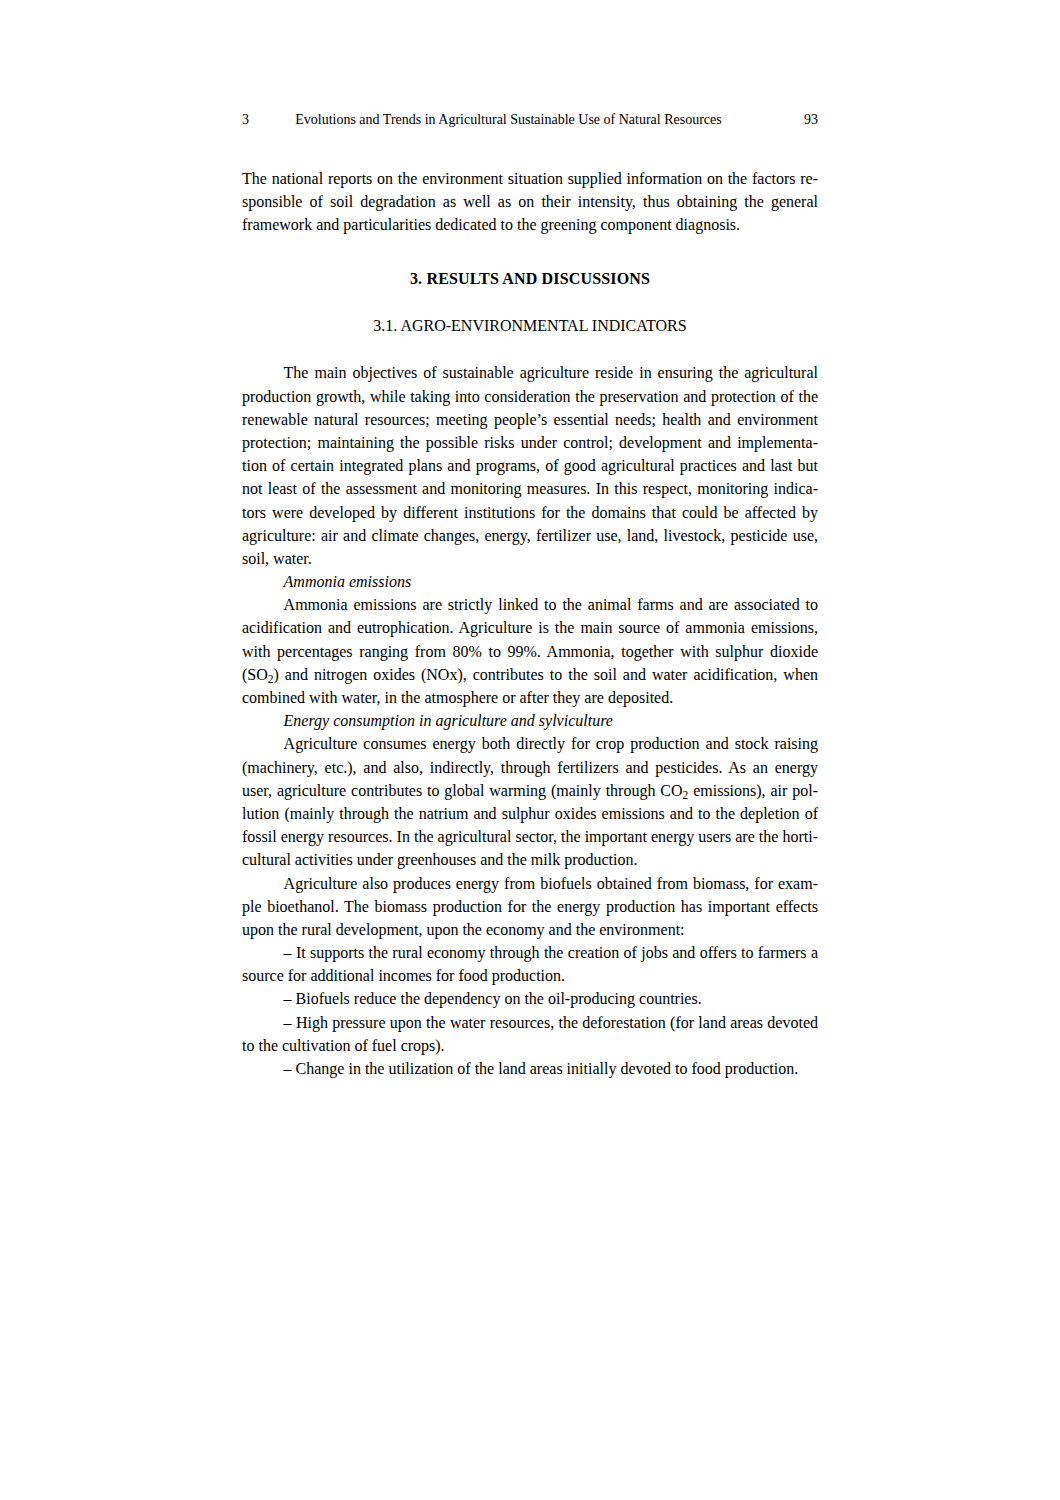3 Evolutions and Trends in Agricultural Sustainable Use of Natural Resources 93
The national reports on the environment situation supplied information on the factors responsible of soil degradation as well as on their intensity, thus obtaining the general framework and particularities dedicated to the greening component diagnosis.
3. RESULTS AND DISCUSSIONS
3.1. AGRO-ENVIRONMENTAL INDICATORS
The main objectives of sustainable agriculture reside in ensuring the agricultural production growth, while taking into consideration the preservation and protection of the renewable natural resources; meeting people’s essential needs; health and environment protection; maintaining the possible risks under control; development and implementation of certain integrated plans and programs, of good agricultural practices and last but not least of the assessment and monitoring measures. In this respect, monitoring indicators were developed by different institutions for the domains that could be affected by agriculture: air and climate changes, energy, fertilizer use, land, livestock, pesticide use, soil, water.
Ammonia emissions
Ammonia emissions are strictly linked to the animal farms and are associated to acidification and eutrophication. Agriculture is the main source of ammonia emissions, with percentages ranging from 80% to 99%. Ammonia, together with sulphur dioxide (SO2) and nitrogen oxides (NOx), contributes to the soil and water acidification, when combined with water, in the atmosphere or after they are deposited.
Energy consumption in agriculture and sylviculture
Agriculture consumes energy both directly for crop production and stock raising (machinery, etc.), and also, indirectly, through fertilizers and pesticides. As an energy user, agriculture contributes to global warming (mainly through CO2 emissions), air pollution (mainly through the natrium and sulphur oxides emissions and to the depletion of fossil energy resources. In the agricultural sector, the important energy users are the horticultural activities under greenhouses and the milk production.
Agriculture also produces energy from biofuels obtained from biomass, for example bioethanol. The biomass production for the energy production has important effects upon the rural development, upon the economy and the environment:
– It supports the rural economy through the creation of jobs and offers to farmers a source for additional incomes for food production.
– Biofuels reduce the dependency on the oil-producing countries.
– High pressure upon the water resources, the deforestation (for land areas devoted to the cultivation of fuel crops).
– Change in the utilization of the land areas initially devoted to food production.